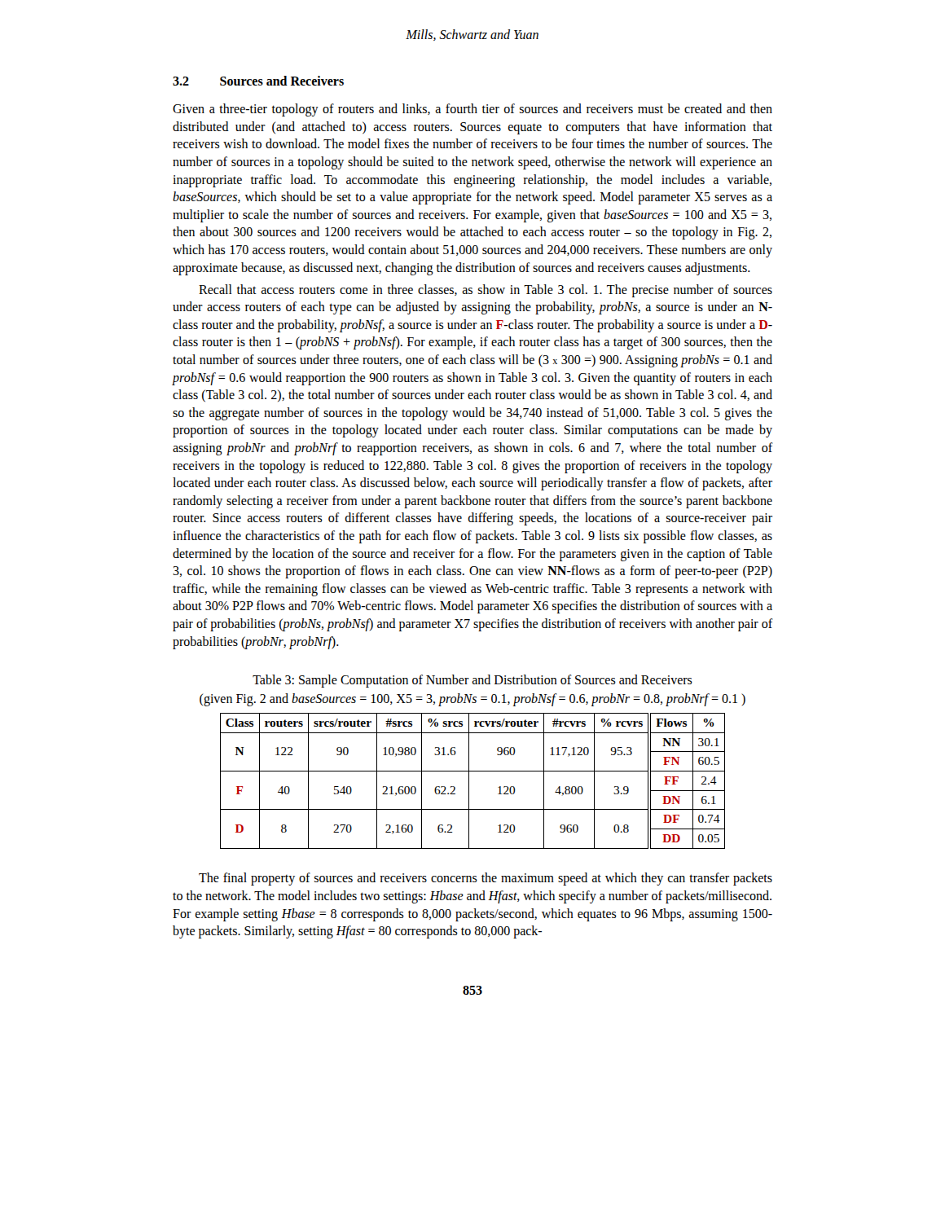Mills, Schwartz and Yuan
3.2 Sources and Receivers
Given a three-tier topology of routers and links, a fourth tier of sources and receivers must be created and then distributed under (and attached to) access routers. Sources equate to computers that have information that receivers wish to download. The model fixes the number of receivers to be four times the number of sources. The number of sources in a topology should be suited to the network speed, otherwise the network will experience an inappropriate traffic load. To accommodate this engineering relationship, the model includes a variable, baseSources, which should be set to a value appropriate for the network speed. Model parameter X5 serves as a multiplier to scale the number of sources and receivers. For example, given that baseSources = 100 and X5 = 3, then about 300 sources and 1200 receivers would be attached to each access router – so the topology in Fig. 2, which has 170 access routers, would contain about 51,000 sources and 204,000 receivers. These numbers are only approximate because, as discussed next, changing the distribution of sources and receivers causes adjustments.
Recall that access routers come in three classes, as show in Table 3 col. 1. The precise number of sources under access routers of each type can be adjusted by assigning the probability, probNs, a source is under an N-class router and the probability, probNsf, a source is under an F-class router. The probability a source is under a D-class router is then 1 – (probNS + probNsf). For example, if each router class has a target of 300 sources, then the total number of sources under three routers, one of each class will be (3 x 300 =) 900. Assigning probNs = 0.1 and probNsf = 0.6 would reapportion the 900 routers as shown in Table 3 col. 3. Given the quantity of routers in each class (Table 3 col. 2), the total number of sources under each router class would be as shown in Table 3 col. 4, and so the aggregate number of sources in the topology would be 34,740 instead of 51,000. Table 3 col. 5 gives the proportion of sources in the topology located under each router class. Similar computations can be made by assigning probNr and probNrf to reapportion receivers, as shown in cols. 6 and 7, where the total number of receivers in the topology is reduced to 122,880. Table 3 col. 8 gives the proportion of receivers in the topology located under each router class. As discussed below, each source will periodically transfer a flow of packets, after randomly selecting a receiver from under a parent backbone router that differs from the source’s parent backbone router. Since access routers of different classes have differing speeds, the locations of a source-receiver pair influence the characteristics of the path for each flow of packets. Table 3 col. 9 lists six possible flow classes, as determined by the location of the source and receiver for a flow. For the parameters given in the caption of Table 3, col. 10 shows the proportion of flows in each class. One can view NN-flows as a form of peer-to-peer (P2P) traffic, while the remaining flow classes can be viewed as Web-centric traffic. Table 3 represents a network with about 30% P2P flows and 70% Web-centric flows. Model parameter X6 specifies the distribution of sources with a pair of probabilities (probNs, probNsf) and parameter X7 specifies the distribution of receivers with another pair of probabilities (probNr, probNrf).
Table 3: Sample Computation of Number and Distribution of Sources and Receivers
(given Fig. 2 and baseSources = 100, X5 = 3, probNs = 0.1, probNsf = 0.6, probNr = 0.8, probNrf = 0.1 )
| Class | routers | srcs/router | #srcs | % srcs | rcvrs/router | #rcvrs | % rcvrs | Flows | % |
| --- | --- | --- | --- | --- | --- | --- | --- | --- | --- |
| N | 122 | 90 | 10,980 | 31.6 | 960 | 117,120 | 95.3 | NN | 30.1 |
| FN | 60.5 |
| F | 40 | 540 | 21,600 | 62.2 | 120 | 4,800 | 3.9 | FF | 2.4 |
| DN | 6.1 |
| D | 8 | 270 | 2,160 | 6.2 | 120 | 960 | 0.8 | DF | 0.74 |
| DD | 0.05 |
The final property of sources and receivers concerns the maximum speed at which they can transfer packets to the network. The model includes two settings: Hbase and Hfast, which specify a number of packets/millisecond. For example setting Hbase = 8 corresponds to 8,000 packets/second, which equates to 96 Mbps, assuming 1500-byte packets. Similarly, setting Hfast = 80 corresponds to 80,000 pack-
853